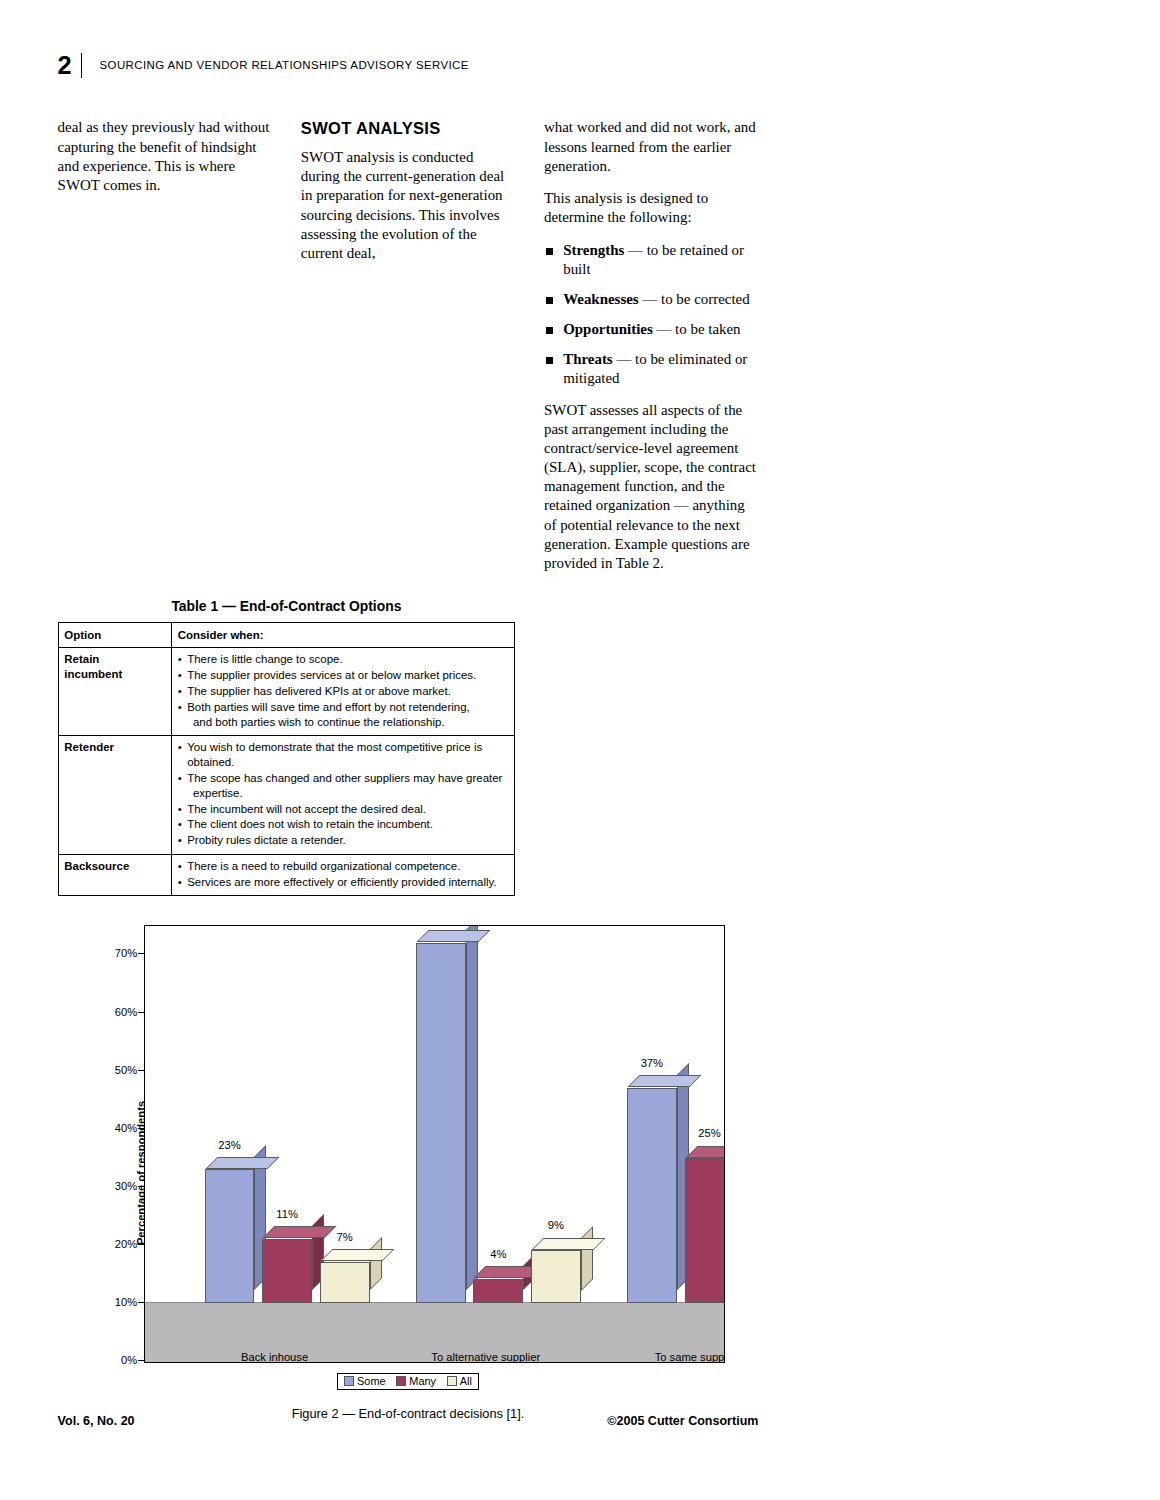2
Sourcing and Vendor Relationships Advisory Service
deal as they previously had without capturing the benefit of hindsight and experience. This is where SWOT comes in.
SWOT Analysis
SWOT analysis is conducted during the current-generation deal in preparation for next-generation sourcing decisions. This involves assessing the evolution of the current deal,
what worked and did not work, and lessons learned from the earlier generation.
This analysis is designed to determine the following:
Strengths — to be retained or built
Weaknesses — to be corrected
Opportunities — to be taken
Threats — to be eliminated or mitigated
SWOT assesses all aspects of the past arrangement including the contract/service-level agreement (SLA), supplier, scope, the contract management function, and the retained organization — anything of potential relevance to the next generation. Example questions are provided in Table 2.
Table 1 — End-of-Contract Options
| Option | Consider when: |
| --- | --- |
| Retain incumbent | There is little change to scope. The supplier provides services at or below market prices. The supplier has delivered KPIs at or above market. Both parties will save time and effort by not retendering, and both parties wish to continue the relationship. |
| Retender | You wish to demonstrate that the most competitive price is obtained. The scope has changed and other suppliers may have greater expertise. The incumbent will not accept the desired deal. The client does not wish to retain the incumbent. Probity rules dictate a retender. |
| Backsource | There is a need to rebuild organizational competence. Services are more effectively or efficiently provided internally. |
Percentage of respondents
70%
60%
50%
40%
30%
20%
10%
0%
23%
11%
7%
62%
4%
9%
37%
25%
14%
Back inhouse To alternative supplier To same supplier
Some Many All
Figure 2 — End-of-contract decisions [1].
Vol. 6, No. 20
©2005 Cutter Consortium